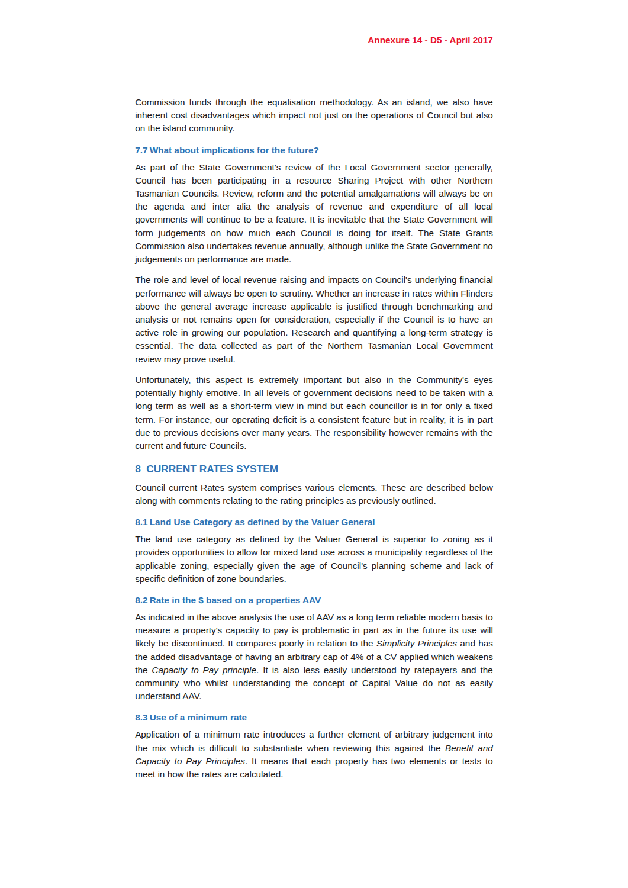Annexure 14 - D5 - April 2017
Commission funds through the equalisation methodology. As an island, we also have inherent cost disadvantages which impact not just on the operations of Council but also on the island community.
7.7 What about implications for the future?
As part of the State Government's review of the Local Government sector generally, Council has been participating in a resource Sharing Project with other Northern Tasmanian Councils. Review, reform and the potential amalgamations will always be on the agenda and inter alia the analysis of revenue and expenditure of all local governments will continue to be a feature. It is inevitable that the State Government will form judgements on how much each Council is doing for itself. The State Grants Commission also undertakes revenue annually, although unlike the State Government no judgements on performance are made.
The role and level of local revenue raising and impacts on Council's underlying financial performance will always be open to scrutiny. Whether an increase in rates within Flinders above the general average increase applicable is justified through benchmarking and analysis or not remains open for consideration, especially if the Council is to have an active role in growing our population. Research and quantifying a long-term strategy is essential. The data collected as part of the Northern Tasmanian Local Government review may prove useful.
Unfortunately, this aspect is extremely important but also in the Community's eyes potentially highly emotive. In all levels of government decisions need to be taken with a long term as well as a short-term view in mind but each councillor is in for only a fixed term. For instance, our operating deficit is a consistent feature but in reality, it is in part due to previous decisions over many years. The responsibility however remains with the current and future Councils.
8 CURRENT RATES SYSTEM
Council current Rates system comprises various elements. These are described below along with comments relating to the rating principles as previously outlined.
8.1 Land Use Category as defined by the Valuer General
The land use category as defined by the Valuer General is superior to zoning as it provides opportunities to allow for mixed land use across a municipality regardless of the applicable zoning, especially given the age of Council's planning scheme and lack of specific definition of zone boundaries.
8.2 Rate in the $ based on a properties AAV
As indicated in the above analysis the use of AAV as a long term reliable modern basis to measure a property's capacity to pay is problematic in part as in the future its use will likely be discontinued. It compares poorly in relation to the Simplicity Principles and has the added disadvantage of having an arbitrary cap of 4% of a CV applied which weakens the Capacity to Pay principle. It is also less easily understood by ratepayers and the community who whilst understanding the concept of Capital Value do not as easily understand AAV.
8.3 Use of a minimum rate
Application of a minimum rate introduces a further element of arbitrary judgement into the mix which is difficult to substantiate when reviewing this against the Benefit and Capacity to Pay Principles. It means that each property has two elements or tests to meet in how the rates are calculated.